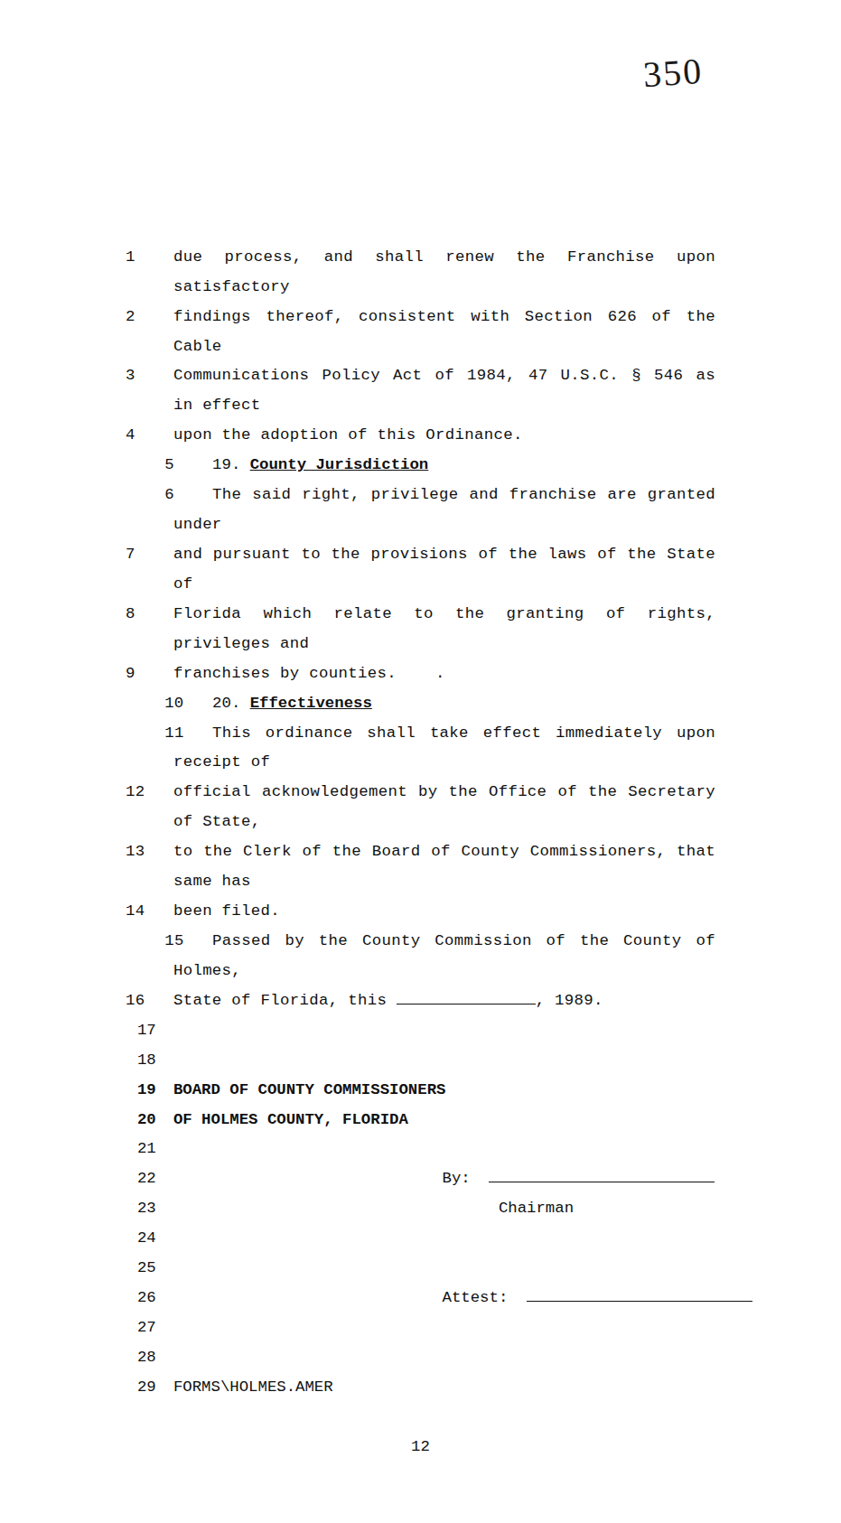350
due process, and shall renew the Franchise upon satisfactory
findings thereof, consistent with Section 626 of the Cable
Communications Policy Act of 1984, 47 U.S.C. § 546 as in effect
upon the adoption of this Ordinance.
19. County Jurisdiction
The said right, privilege and franchise are granted under
and pursuant to the provisions of the laws of the State of
Florida which relate to the granting of rights, privileges and
franchises by counties. .
20. Effectiveness
This ordinance shall take effect immediately upon receipt of
official acknowledgement by the Office of the Secretary of State,
to the Clerk of the Board of County Commissioners, that same has
been filed.
Passed by the County Commission of the County of Holmes,
State of Florida, this , 1989.
BOARD OF COUNTY COMMISSIONERS
OF HOLMES COUNTY, FLORIDA
By:
Chairman
Attest:
FORMS\HOLMES.AMER
12